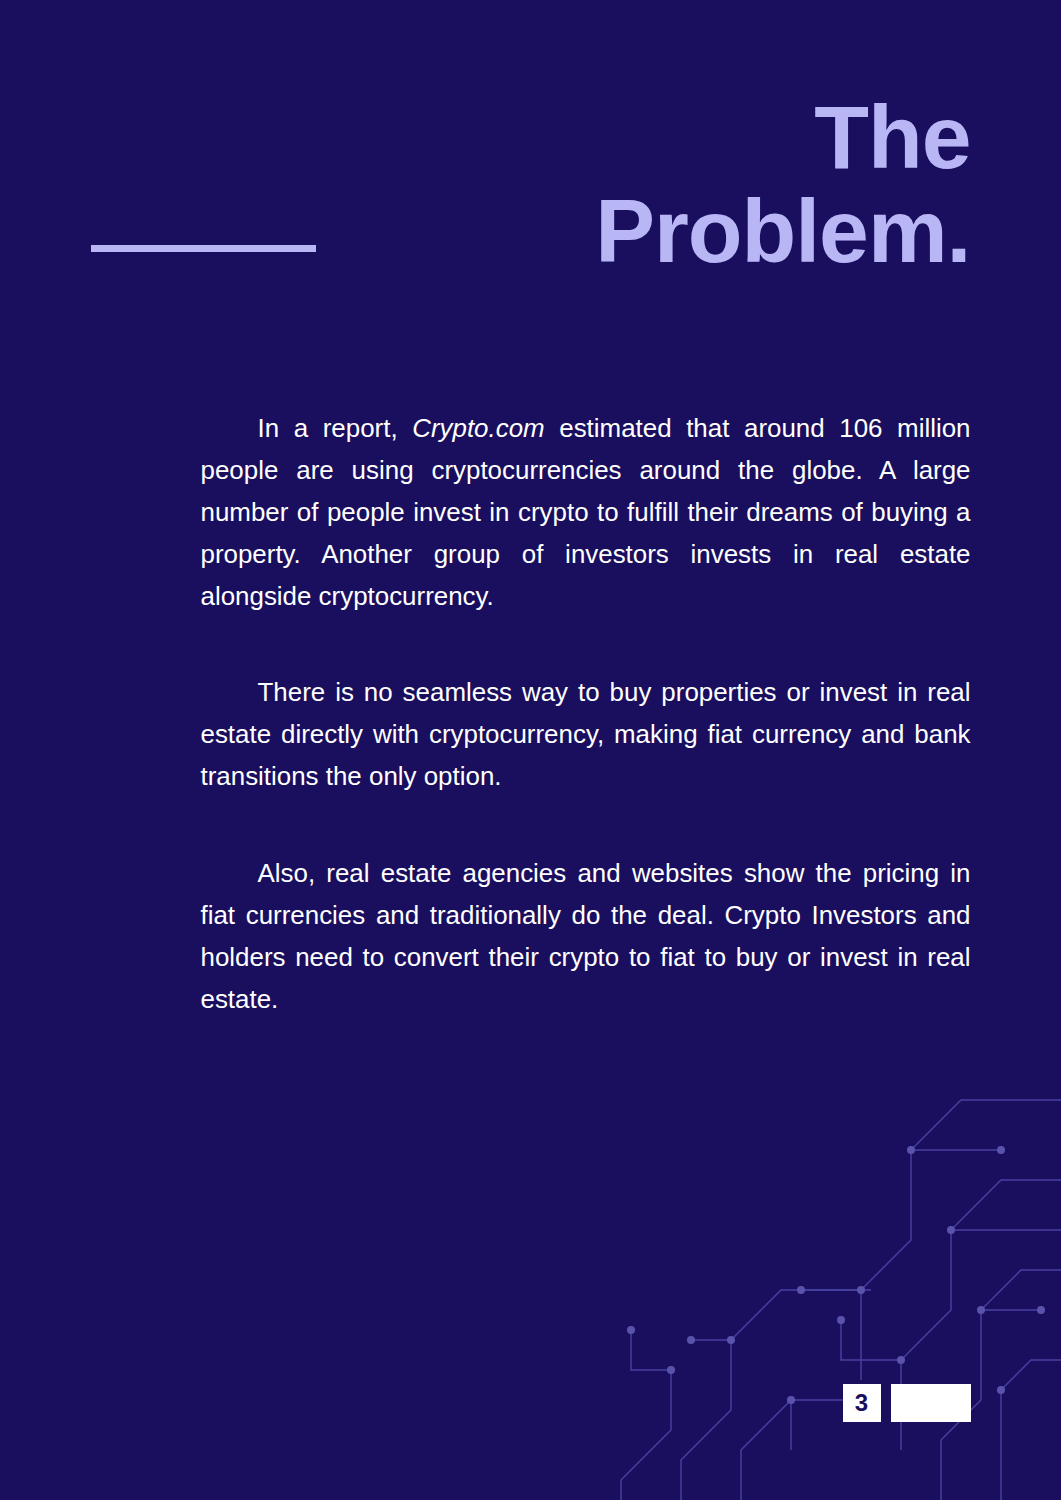The
Problem.
In a report, Crypto.com estimated that around 106 million people are using cryptocurrencies around the globe. A large number of people invest in crypto to fulfill their dreams of buying a property. Another group of investors invests in real estate alongside cryptocurrency.
There is no seamless way to buy properties or invest in real estate directly with cryptocurrency, making fiat currency and bank transitions the only option.
Also, real estate agencies and websites show the pricing in fiat currencies and traditionally do the deal. Crypto Investors and holders need to convert their crypto to fiat to buy or invest in real estate.
3